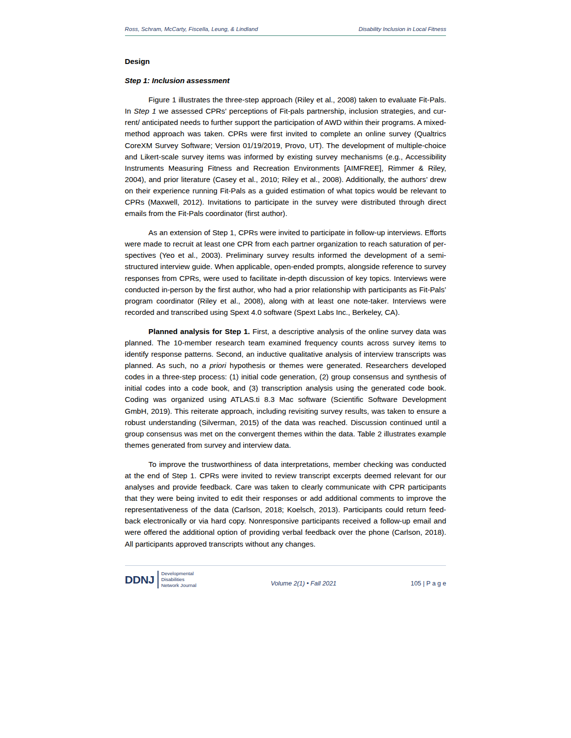Ross, Schram, McCarty, Fiscella, Leung, & Lindland
Disability Inclusion in Local Fitness
Design
Step 1: Inclusion assessment
Figure 1 illustrates the three-step approach (Riley et al., 2008) taken to evaluate Fit-Pals. In Step 1 we assessed CPRs’ perceptions of Fit-pals partnership, inclusion strategies, and current/ anticipated needs to further support the participation of AWD within their programs. A mixed-method approach was taken. CPRs were first invited to complete an online survey (Qualtrics CoreXM Survey Software; Version 01/19/2019, Provo, UT). The development of multiple-choice and Likert-scale survey items was informed by existing survey mechanisms (e.g., Accessibility Instruments Measuring Fitness and Recreation Environments [AIMFREE], Rimmer & Riley, 2004), and prior literature (Casey et al., 2010; Riley et al., 2008). Additionally, the authors’ drew on their experience running Fit-Pals as a guided estimation of what topics would be relevant to CPRs (Maxwell, 2012). Invitations to participate in the survey were distributed through direct emails from the Fit-Pals coordinator (first author).
As an extension of Step 1, CPRs were invited to participate in follow-up interviews. Efforts were made to recruit at least one CPR from each partner organization to reach saturation of perspectives (Yeo et al., 2003). Preliminary survey results informed the development of a semi-structured interview guide. When applicable, open-ended prompts, alongside reference to survey responses from CPRs, were used to facilitate in-depth discussion of key topics. Interviews were conducted in-person by the first author, who had a prior relationship with participants as Fit-Pals’ program coordinator (Riley et al., 2008), along with at least one note-taker. Interviews were recorded and transcribed using Spext 4.0 software (Spext Labs Inc., Berkeley, CA).
Planned analysis for Step 1. First, a descriptive analysis of the online survey data was planned. The 10-member research team examined frequency counts across survey items to identify response patterns. Second, an inductive qualitative analysis of interview transcripts was planned. As such, no a priori hypothesis or themes were generated. Researchers developed codes in a three-step process: (1) initial code generation, (2) group consensus and synthesis of initial codes into a code book, and (3) transcription analysis using the generated code book. Coding was organized using ATLAS.ti 8.3 Mac software (Scientific Software Development GmbH, 2019). This reiterate approach, including revisiting survey results, was taken to ensure a robust understanding (Silverman, 2015) of the data was reached. Discussion continued until a group consensus was met on the convergent themes within the data. Table 2 illustrates example themes generated from survey and interview data.
To improve the trustworthiness of data interpretations, member checking was conducted at the end of Step 1. CPRs were invited to review transcript excerpts deemed relevant for our analyses and provide feedback. Care was taken to clearly communicate with CPR participants that they were being invited to edit their responses or add additional comments to improve the representativeness of the data (Carlson, 2018; Koelsch, 2013). Participants could return feedback electronically or via hard copy. Nonresponsive participants received a follow-up email and were offered the additional option of providing verbal feedback over the phone (Carlson, 2018). All participants approved transcripts without any changes.
DDNJ
Developmental Disabilities Network Journal
Volume 2(1) • Fall 2021
105 | P a g e